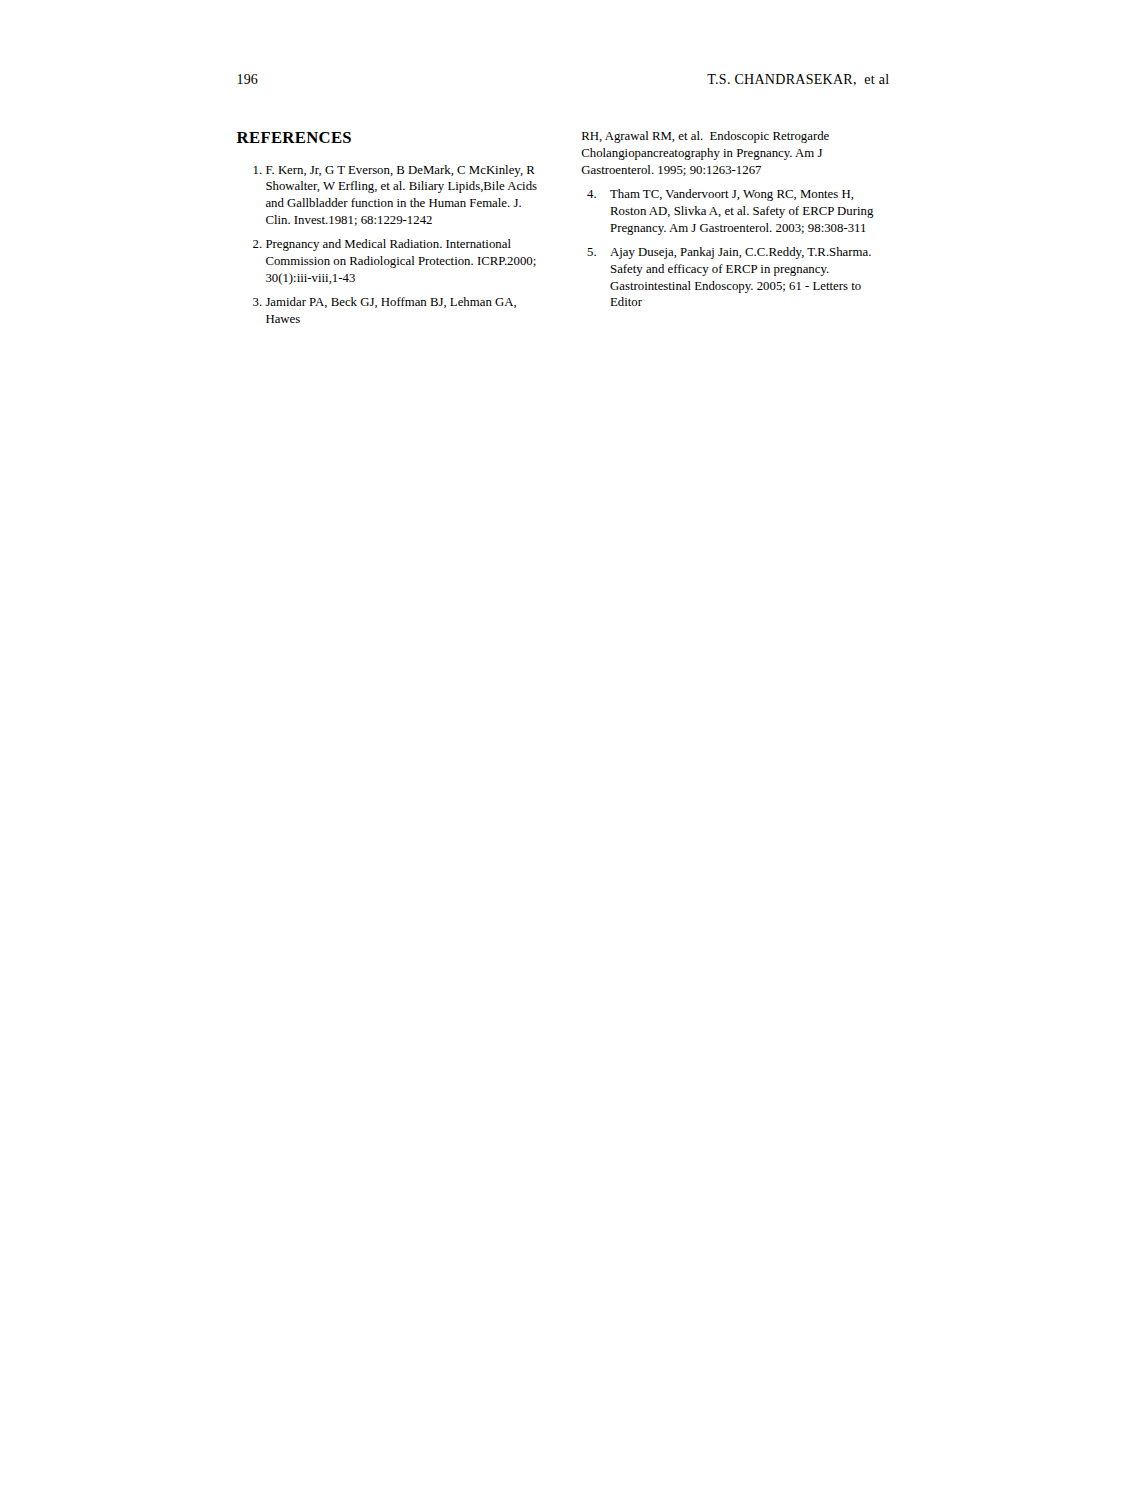196 T.S. CHANDRASEKAR, et al
REFERENCES
F. Kern, Jr, G T Everson, B DeMark, C McKinley, R Showalter, W Erfling, et al. Biliary Lipids,Bile Acids and Gallbladder function in the Human Female. J. Clin. Invest.1981; 68:1229-1242
Pregnancy and Medical Radiation. International Commission on Radiological Protection. ICRP.2000; 30(1):iii-viii,1-43
Jamidar PA, Beck GJ, Hoffman BJ, Lehman GA, Hawes
RH, Agrawal RM, et al. Endoscopic Retrogarde Cholangiopancreatography in Pregnancy. Am J Gastroenterol. 1995; 90:1263-1267
4. Tham TC, Vandervoort J, Wong RC, Montes H, Roston AD, Slivka A, et al. Safety of ERCP During Pregnancy. Am J Gastroenterol. 2003; 98:308-311
5. Ajay Duseja, Pankaj Jain, C.C.Reddy, T.R.Sharma. Safety and efficacy of ERCP in pregnancy. Gastrointestinal Endoscopy. 2005; 61 - Letters to Editor